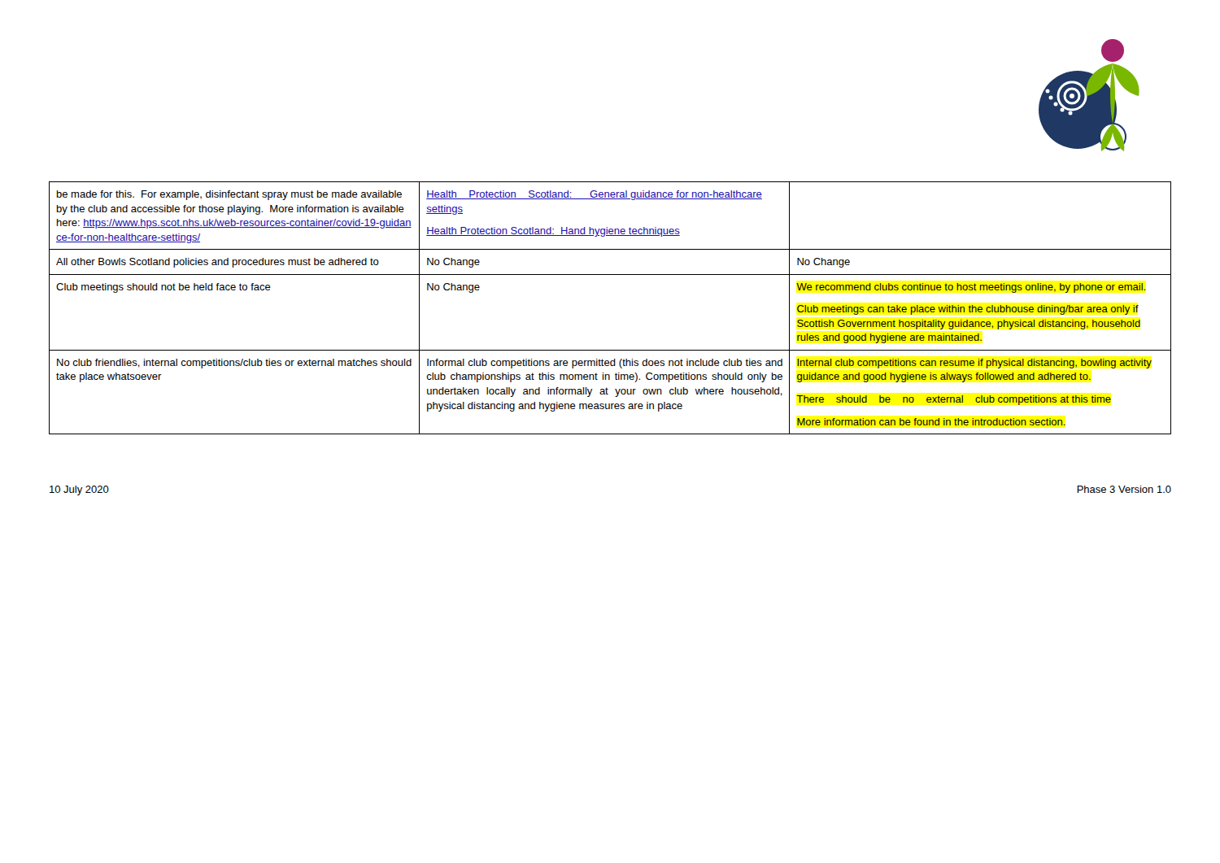| be made for this. For example, disinfectant spray must be made available by the club and accessible for those playing. More information is available here: https://www.hps.scot.nhs.uk/web-resources-container/covid-19-guidance-for-non-healthcare-settings/ | Health Protection Scotland: General guidance for non-healthcare settings Health Protection Scotland: Hand hygiene techniques | |
| All other Bowls Scotland policies and procedures must be adhered to | No Change | No Change |
| Club meetings should not be held face to face | No Change | We recommend clubs continue to host meetings online, by phone or email. Club meetings can take place within the clubhouse dining/bar area only if Scottish Government hospitality guidance, physical distancing, household rules and good hygiene are maintained. |
| No club friendlies, internal competitions/club ties or external matches should take place whatsoever | Informal club competitions are permitted (this does not include club ties and club championships at this moment in time). Competitions should only be undertaken locally and informally at your own club where household, physical distancing and hygiene measures are in place | Internal club competitions can resume if physical distancing, bowling activity guidance and good hygiene is always followed and adhered to. There should be no external club competitions at this time More information can be found in the introduction section. |
10 July 2020 Phase 3 Version 1.0